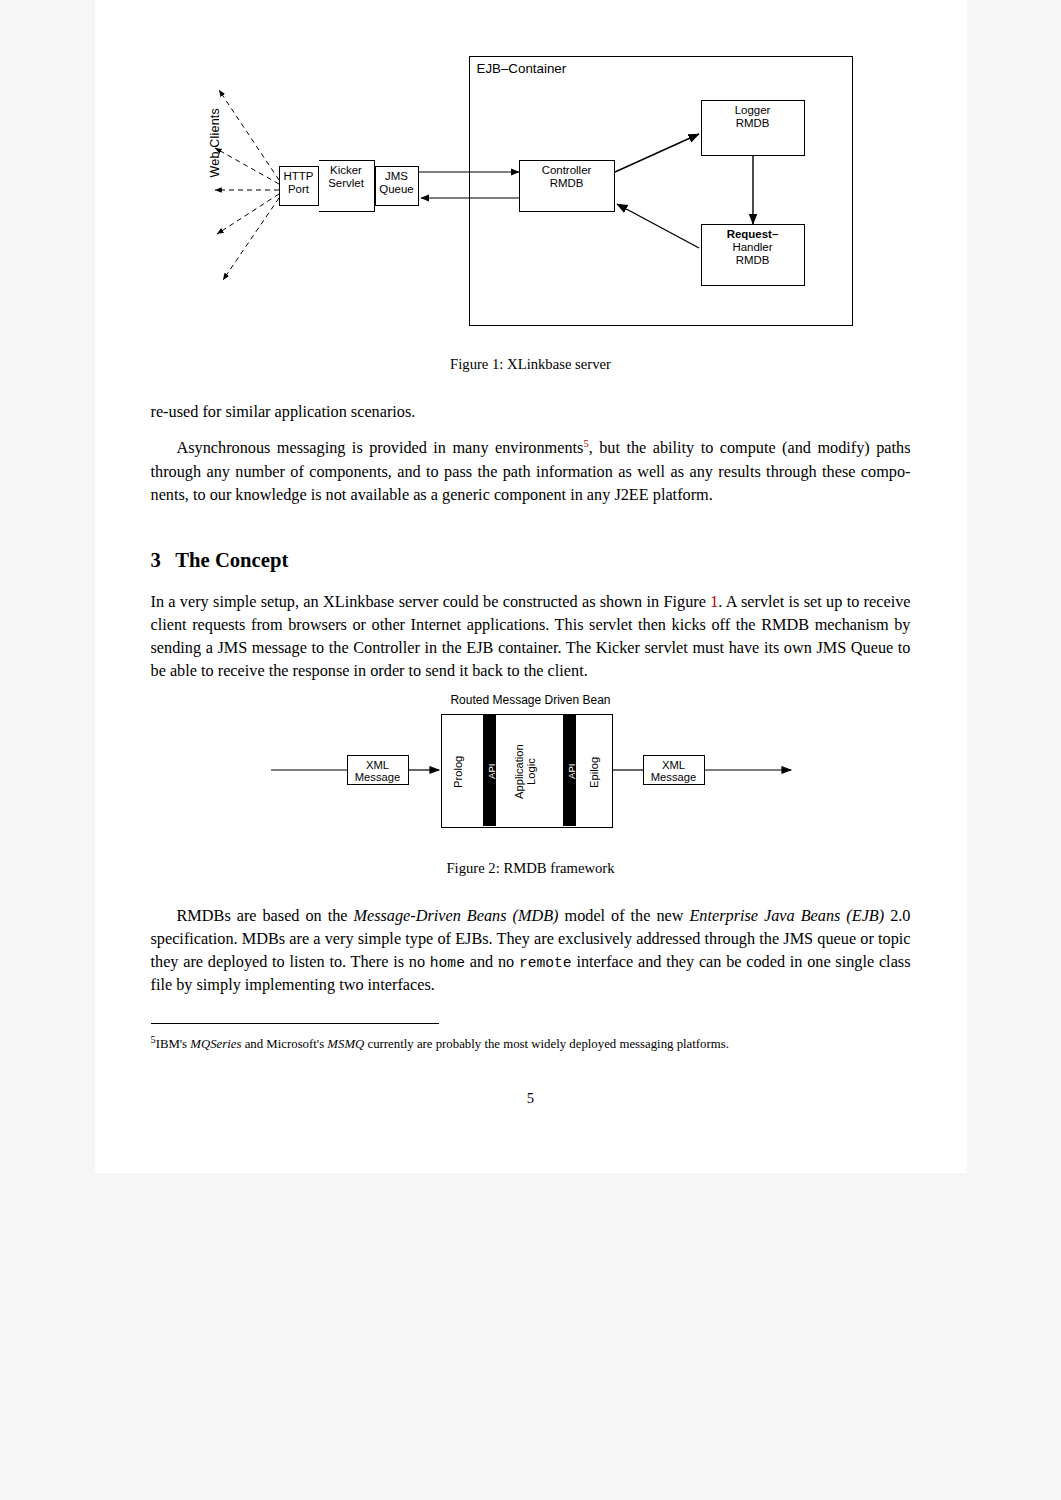Web Clients
EJB–Container
HTTP
Port
Kicker
Servlet
JMS
Queue
Controller
RMDB
Logger
RMDB
Request–
Handler
RMDB
Figure 1: XLinkbase server
re-used for similar application scenarios.
Asynchronous messaging is provided in many environments5, but the ability to compute (and modify) paths through any number of components, and to pass the path information as well as any results through these components, to our knowledge is not available as a generic component in any J2EE platform.
3 The Concept
In a very simple setup, an XLinkbase server could be constructed as shown in Figure 1. A servlet is set up to receive client requests from browsers or other Internet applications. This servlet then kicks off the RMDB mechanism by sending a JMS message to the Controller in the EJB container. The Kicker servlet must have its own JMS Queue to be able to receive the response in order to send it back to the client.
Routed Message Driven Bean
XML
Message
Prolog
API
Application
Logic
API
Epilog
XML
Message
Figure 2: RMDB framework
RMDBs are based on the Message-Driven Beans (MDB) model of the new Enterprise Java Beans (EJB) 2.0 specification. MDBs are a very simple type of EJBs. They are exclusively addressed through the JMS queue or topic they are deployed to listen to. There is no home and no remote interface and they can be coded in one single class file by simply implementing two interfaces.
5IBM's MQSeries and Microsoft's MSMQ currently are probably the most widely deployed messaging platforms.
5